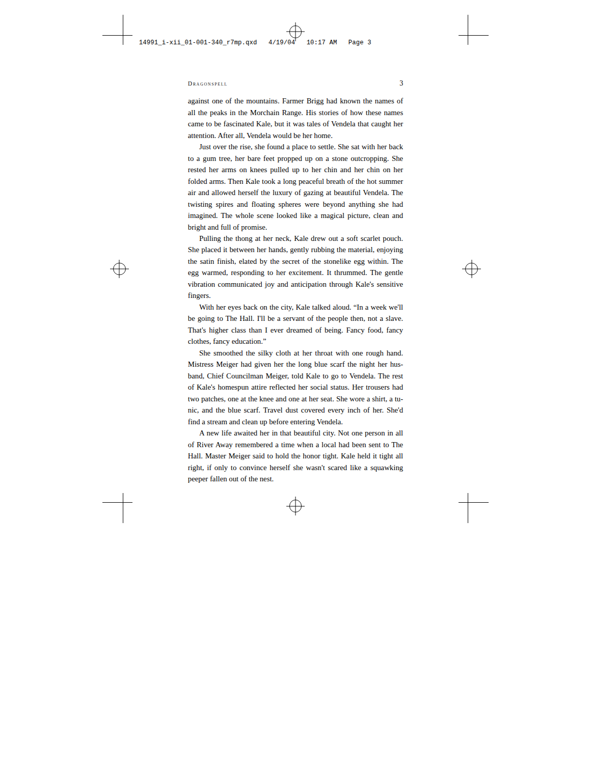14991_i-xii_01-001-340_r7mp.qxd 4/19/04 10:17 AM Page 3
Dragonspell 3
against one of the mountains. Farmer Brigg had known the names of all the peaks in the Morchain Range. His stories of how these names came to be fascinated Kale, but it was tales of Vendela that caught her attention. After all, Vendela would be her home.
Just over the rise, she found a place to settle. She sat with her back to a gum tree, her bare feet propped up on a stone outcropping. She rested her arms on knees pulled up to her chin and her chin on her folded arms. Then Kale took a long peaceful breath of the hot summer air and allowed herself the luxury of gazing at beautiful Vendela. The twisting spires and floating spheres were beyond anything she had imagined. The whole scene looked like a magical picture, clean and bright and full of promise.
Pulling the thong at her neck, Kale drew out a soft scarlet pouch. She placed it between her hands, gently rubbing the material, enjoying the satin finish, elated by the secret of the stonelike egg within. The egg warmed, responding to her excitement. It thrummed. The gentle vibration communicated joy and anticipation through Kale's sensitive fingers.
With her eyes back on the city, Kale talked aloud. “In a week we'll be going to The Hall. I'll be a servant of the people then, not a slave. That's higher class than I ever dreamed of being. Fancy food, fancy clothes, fancy education.”
She smoothed the silky cloth at her throat with one rough hand. Mistress Meiger had given her the long blue scarf the night her husband, Chief Councilman Meiger, told Kale to go to Vendela. The rest of Kale's homespun attire reflected her social status. Her trousers had two patches, one at the knee and one at her seat. She wore a shirt, a tunic, and the blue scarf. Travel dust covered every inch of her. She'd find a stream and clean up before entering Vendela.
A new life awaited her in that beautiful city. Not one person in all of River Away remembered a time when a local had been sent to The Hall. Master Meiger said to hold the honor tight. Kale held it tight all right, if only to convince herself she wasn't scared like a squawking peeper fallen out of the nest.